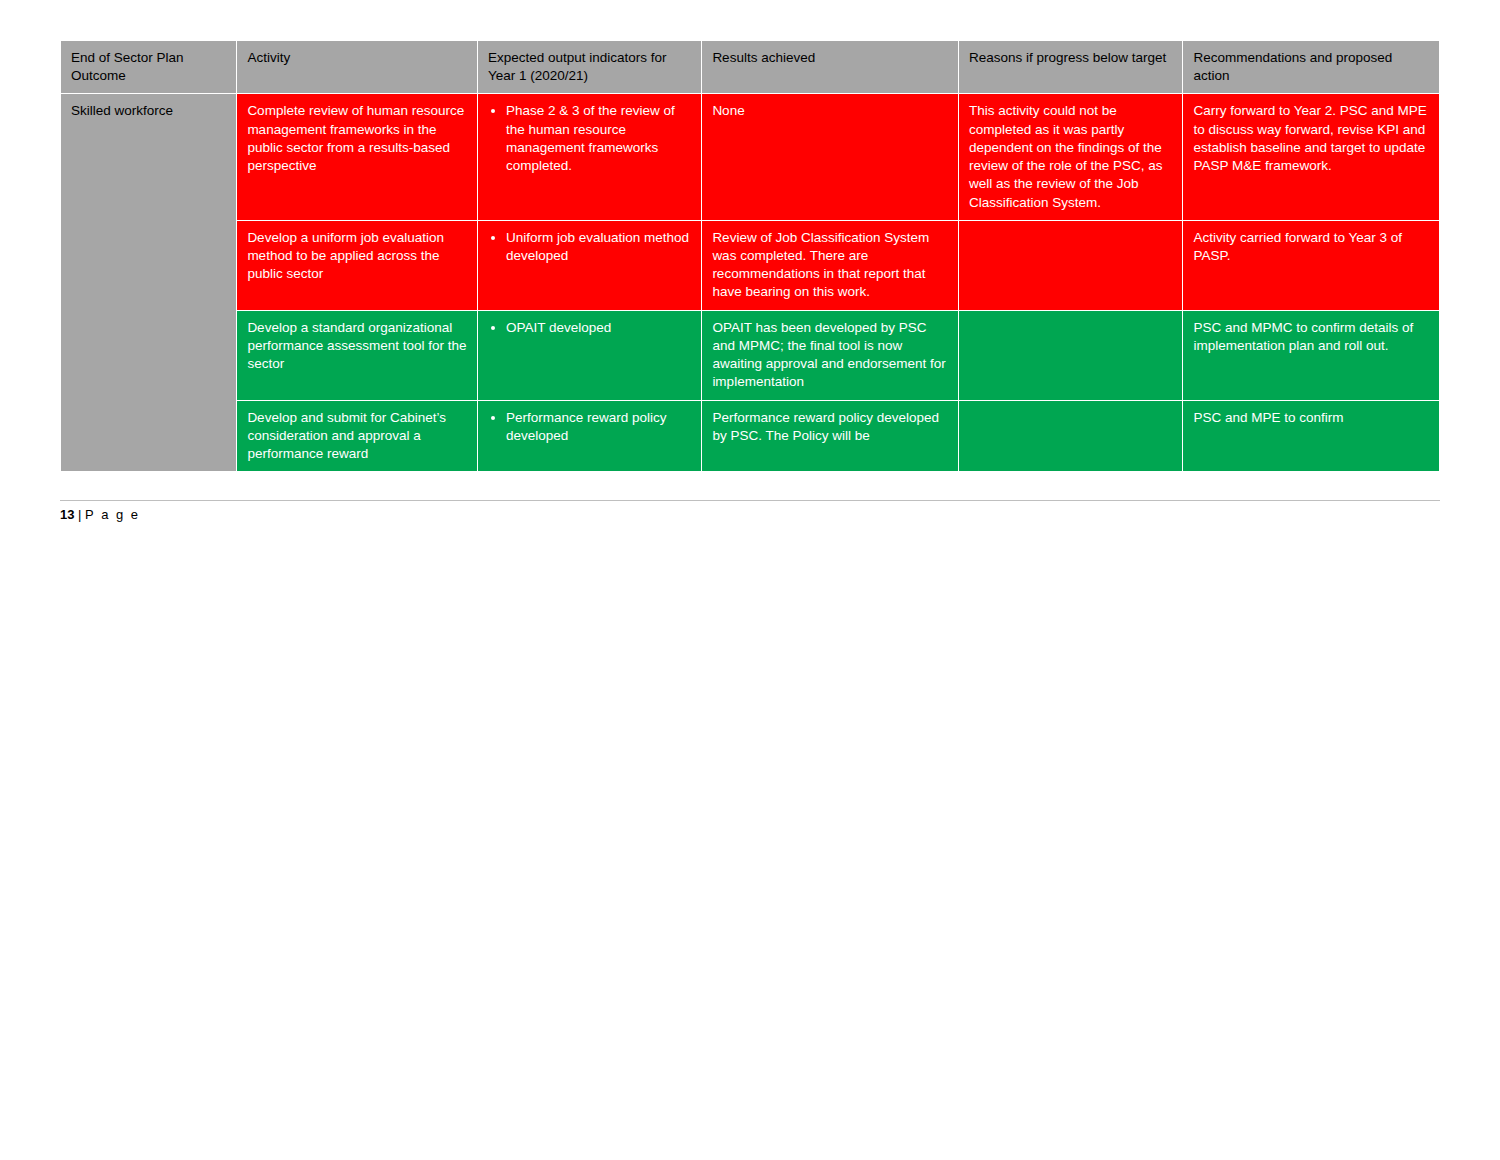| End of Sector Plan Outcome | Activity | Expected output indicators for Year 1 (2020/21) | Results achieved | Reasons if progress below target | Recommendations and proposed action |
| --- | --- | --- | --- | --- | --- |
| Skilled workforce | Complete review of human resource management frameworks in the public sector from a results-based perspective | Phase 2 & 3 of the review of the human resource management frameworks completed. | None | This activity could not be completed as it was partly dependent on the findings of the review of the role of the PSC, as well as the review of the Job Classification System. | Carry forward to Year 2. PSC and MPE to discuss way forward, revise KPI and establish baseline and target to update PASP M&E framework. |
| Develop a uniform job evaluation method to be applied across the public sector | Uniform job evaluation method developed | Review of Job Classification System was completed. There are recommendations in that report that have bearing on this work. | | Activity carried forward to Year 3 of PASP. |
| Develop a standard organizational performance assessment tool for the sector | OPAIT developed | OPAIT has been developed by PSC and MPMC; the final tool is now awaiting approval and endorsement for implementation | | PSC and MPMC to confirm details of implementation plan and roll out. |
| Develop and submit for Cabinet’s consideration and approval a performance reward | Performance reward policy developed | Performance reward policy developed by PSC. The Policy will be | | PSC and MPE to confirm |
13 | P a g e